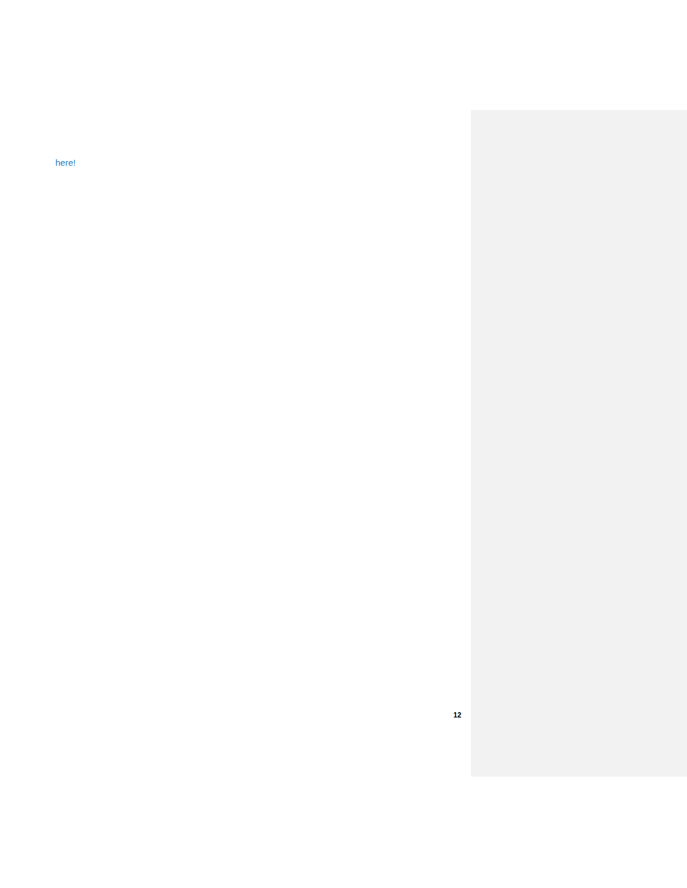here!
12